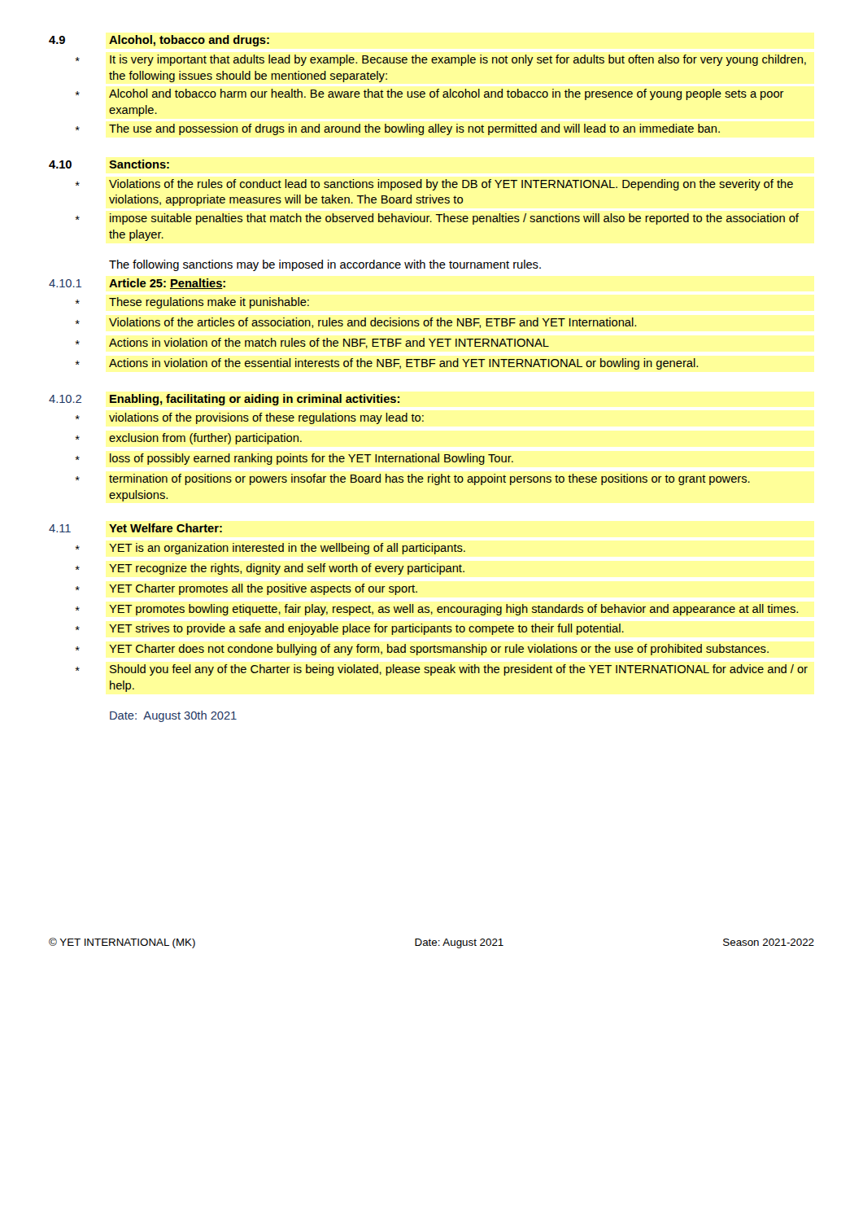4.9
Alcohol, tobacco and drugs:
*
It is very important that adults lead by example. Because the example is not only set for adults but often also for very young children, the following issues should be mentioned separately:
*
Alcohol and tobacco harm our health. Be aware that the use of alcohol and tobacco in the presence of young people sets a poor example.
*
The use and possession of drugs in and around the bowling alley is not permitted and will lead to an immediate ban.
4.10
Sanctions:
*
Violations of the rules of conduct lead to sanctions imposed by the DB of YET INTERNATIONAL. Depending on the severity of the violations, appropriate measures will be taken. The Board strives to
*
impose suitable penalties that match the observed behaviour. These penalties / sanctions will also be reported to the association of the player.
The following sanctions may be imposed in accordance with the tournament rules.
4.10.1
Article 25: Penalties:
*
These regulations make it punishable:
*
Violations of the articles of association, rules and decisions of the NBF, ETBF and YET International.
*
Actions in violation of the match rules of the NBF, ETBF and YET INTERNATIONAL
*
Actions in violation of the essential interests of the NBF, ETBF and YET INTERNATIONAL or bowling in general.
4.10.2
Enabling, facilitating or aiding in criminal activities:
*
violations of the provisions of these regulations may lead to:
*
exclusion from (further) participation.
*
loss of possibly earned ranking points for the YET International Bowling Tour.
*
termination of positions or powers insofar the Board has the right to appoint persons to these positions or to grant powers.
expulsions.
4.11
Yet Welfare Charter:
*
YET is an organization interested in the wellbeing of all participants.
*
YET recognize the rights, dignity and self worth of every participant.
*
YET Charter promotes all the positive aspects of our sport.
*
YET promotes bowling etiquette, fair play, respect, as well as, encouraging high standards of behavior and appearance at all times.
*
YET strives to provide a safe and enjoyable place for participants to compete to their full potential.
*
YET Charter does not condone bullying of any form, bad sportsmanship or rule violations or the use of prohibited substances.
*
Should you feel any of the Charter is being violated, please speak with the president of the YET INTERNATIONAL for advice and / or help.
Date: August 30th 2021
© YET INTERNATIONAL (MK)
Date: August 2021
Season 2021-2022